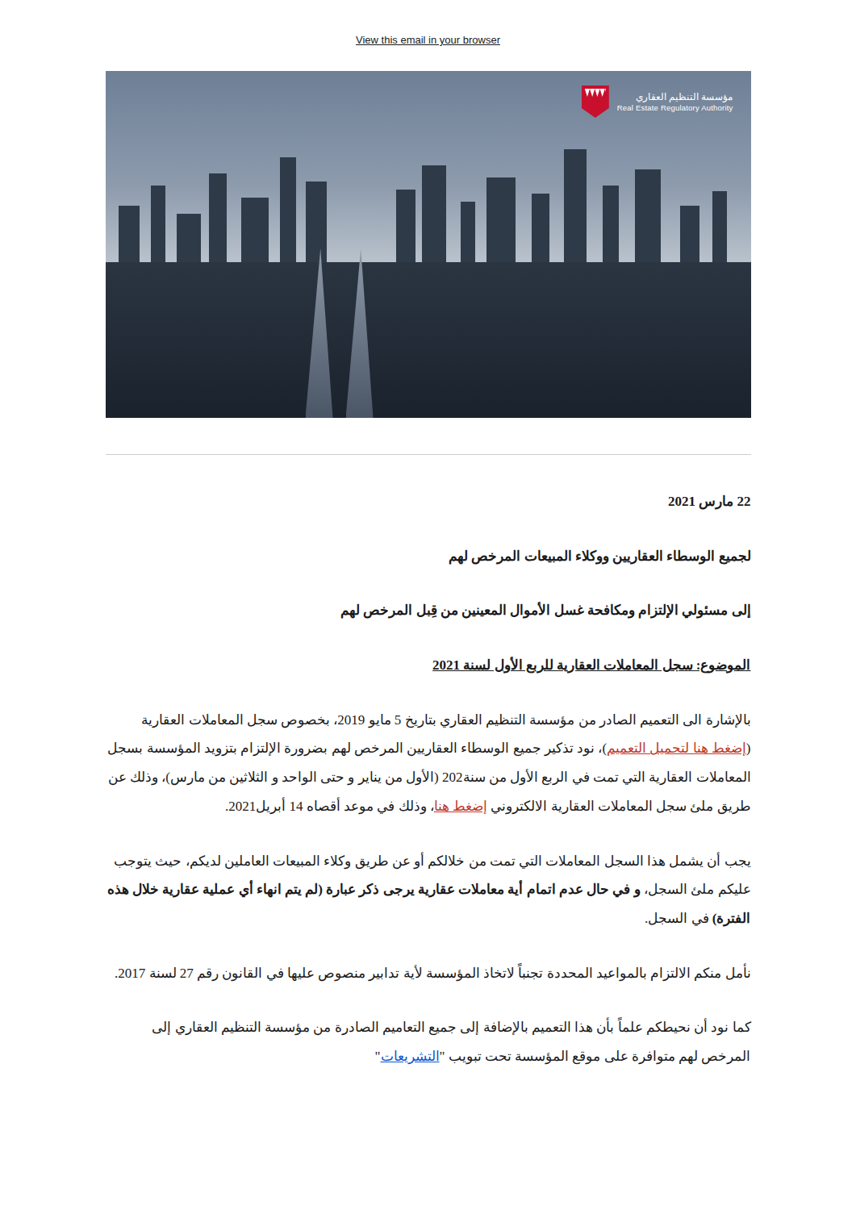View this email in your browser
مؤسسة التنظيم العقاري Real Estate Regulatory Authority
22 مارس 2021
لجميع الوسطاء العقاريين ووكلاء المبيعات المرخص لهم
إلى مسئولي الإلتزام ومكافحة غسل الأموال المعينين من قِبل المرخص لهم
الموضوع: سجل المعاملات العقارية للربع الأول لسنة 2021
بالإشارة الى التعميم الصادر من مؤسسة التنظيم العقاري بتاريخ 5 مايو 2019، بخصوص سجل المعاملات العقارية (إضغط هنا لتحميل التعميم)، نود تذكير جميع الوسطاء العقاريين المرخص لهم بضرورة الإلتزام بتزويد المؤسسة بسجل المعاملات العقارية التي تمت في الربع الأول من سنة202 (الأول من يناير و حتى الواحد و الثلاثين من مارس)، وذلك عن طريق ملئ سجل المعاملات العقارية الالكتروني إضغط هنا، وذلك في موعد أقصاه 14 أبريل2021.
يجب أن يشمل هذا السجل المعاملات التي تمت من خلالكم أو عن طريق وكلاء المبيعات العاملين لديكم، حيث يتوجب عليكم ملئ السجل، و في حال عدم اتمام أية معاملات عقارية يرجى ذكر عبارة (لم يتم انهاء أي عملية عقارية خلال هذه الفترة) في السجل.
نأمل منكم الالتزام بالمواعيد المحددة تجنباً لاتخاذ المؤسسة لأية تدابير منصوص عليها في القانون رقم 27 لسنة 2017.
كما نود أن نحيطكم علماً بأن هذا التعميم بالإضافة إلى جميع التعاميم الصادرة من مؤسسة التنظيم العقاري إلى المرخص لهم متوافرة على موقع المؤسسة تحت تبويب "التشريعات"